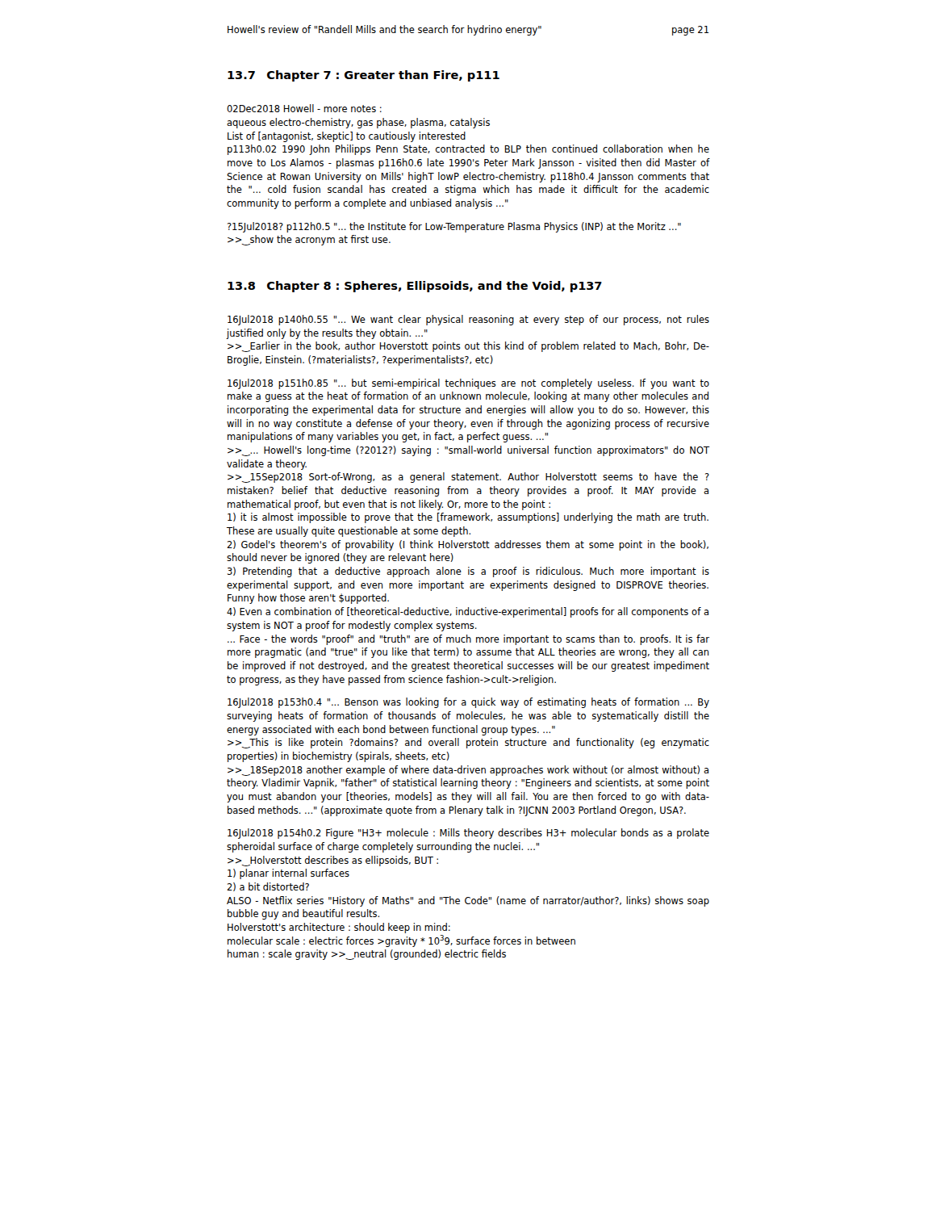Howell's review of "Randell Mills and the search for hydrino energy" page 21
13.7 Chapter 7 : Greater than Fire, p111
02Dec2018 Howell - more notes :
aqueous electro-chemistry, gas phase, plasma, catalysis
List of [antagonist, skeptic] to cautiously interested
p113h0.02 1990 John Philipps Penn State, contracted to BLP then continued collaboration when he move to Los Alamos - plasmas p116h0.6 late 1990's Peter Mark Jansson - visited then did Master of Science at Rowan University on Mills' highT lowP electro-chemistry. p118h0.4 Jansson comments that the "... cold fusion scandal has created a stigma which has made it difficult for the academic community to perform a complete and unbiased analysis ..."
?15Jul2018? p112h0.5 "... the Institute for Low-Temperature Plasma Physics (INP) at the Moritz ..."
>>‿show the acronym at first use.
13.8 Chapter 8 : Spheres, Ellipsoids, and the Void, p137
16Jul2018 p140h0.55 "... We want clear physical reasoning at every step of our process, not rules justified only by the results they obtain. ..."
>>‿Earlier in the book, author Hoverstott points out this kind of problem related to Mach, Bohr, De-Broglie, Einstein. (?materialists?, ?experimentalists?, etc)
16Jul2018 p151h0.85 "... but semi-empirical techniques are not completely useless. If you want to make a guess at the heat of formation of an unknown molecule, looking at many other molecules and incorporating the experimental data for structure and energies will allow you to do so. However, this will in no way constitute a defense of your theory, even if through the agonizing process of recursive manipulations of many variables you get, in fact, a perfect guess. ..."
>>‿... Howell's long-time (?2012?) saying : "small-world universal function approximators" do NOT validate a theory.
>>‿15Sep2018 Sort-of-Wrong, as a general statement. Author Holverstott seems to have the ?mistaken? belief that deductive reasoning from a theory provides a proof. It MAY provide a mathematical proof, but even that is not likely. Or, more to the point :
1) it is almost impossible to prove that the [framework, assumptions] underlying the math are truth. These are usually quite questionable at some depth.
2) Godel's theorem's of provability (I think Holverstott addresses them at some point in the book), should never be ignored (they are relevant here)
3) Pretending that a deductive approach alone is a proof is ridiculous. Much more important is experimental support, and even more important are experiments designed to DISPROVE theories. Funny how those aren't $upported.
4) Even a combination of [theoretical-deductive, inductive-experimental] proofs for all components of a system is NOT a proof for modestly complex systems.
... Face - the words "proof" and "truth" are of much more important to scams than to. proofs. It is far more pragmatic (and "true" if you like that term) to assume that ALL theories are wrong, they all can be improved if not destroyed, and the greatest theoretical successes will be our greatest impediment to progress, as they have passed from science fashion->cult->religion.
16Jul2018 p153h0.4 "... Benson was looking for a quick way of estimating heats of formation ... By surveying heats of formation of thousands of molecules, he was able to systematically distill the energy associated with each bond between functional group types. ..."
>>‿This is like protein ?domains? and overall protein structure and functionality (eg enzymatic properties) in biochemistry (spirals, sheets, etc)
>>‿18Sep2018 another example of where data-driven approaches work without (or almost without) a theory. Vladimir Vapnik, "father" of statistical learning theory : "Engineers and scientists, at some point you must abandon your [theories, models] as they will all fail. You are then forced to go with data-based methods. ..." (approximate quote from a Plenary talk in ?IJCNN 2003 Portland Oregon, USA?.
16Jul2018 p154h0.2 Figure "H3+ molecule : Mills theory describes H3+ molecular bonds as a prolate spheroidal surface of charge completely surrounding the nuclei. ..."
>>‿Holverstott describes as ellipsoids, BUT :
1) planar internal surfaces
2) a bit distorted?
ALSO - Netflix series "History of Maths" and "The Code" (name of narrator/author?, links) shows soap bubble guy and beautiful results.
Holverstott's architecture : should keep in mind:
molecular scale : electric forces >gravity * 1039, surface forces in between
human : scale gravity >>‿neutral (grounded) electric fields